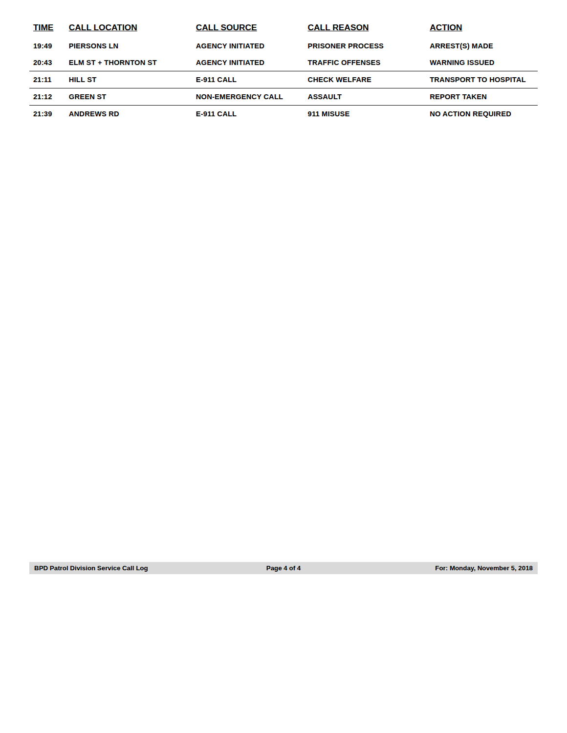| TIME | CALL LOCATION | CALL SOURCE | CALL REASON | ACTION |
| --- | --- | --- | --- | --- |
| 19:49 | PIERSONS LN | AGENCY INITIATED | PRISONER PROCESS | ARREST(S) MADE |
| 20:43 | ELM ST + THORNTON ST | AGENCY INITIATED | TRAFFIC OFFENSES | WARNING ISSUED |
| 21:11 | HILL ST | E-911 CALL | CHECK WELFARE | TRANSPORT TO HOSPITAL |
| 21:12 | GREEN ST | NON-EMERGENCY CALL | ASSAULT | REPORT TAKEN |
| 21:39 | ANDREWS RD | E-911 CALL | 911 MISUSE | NO ACTION REQUIRED |
BPD Patrol Division Service Call Log
Page 4 of 4
For: Monday, November 5, 2018